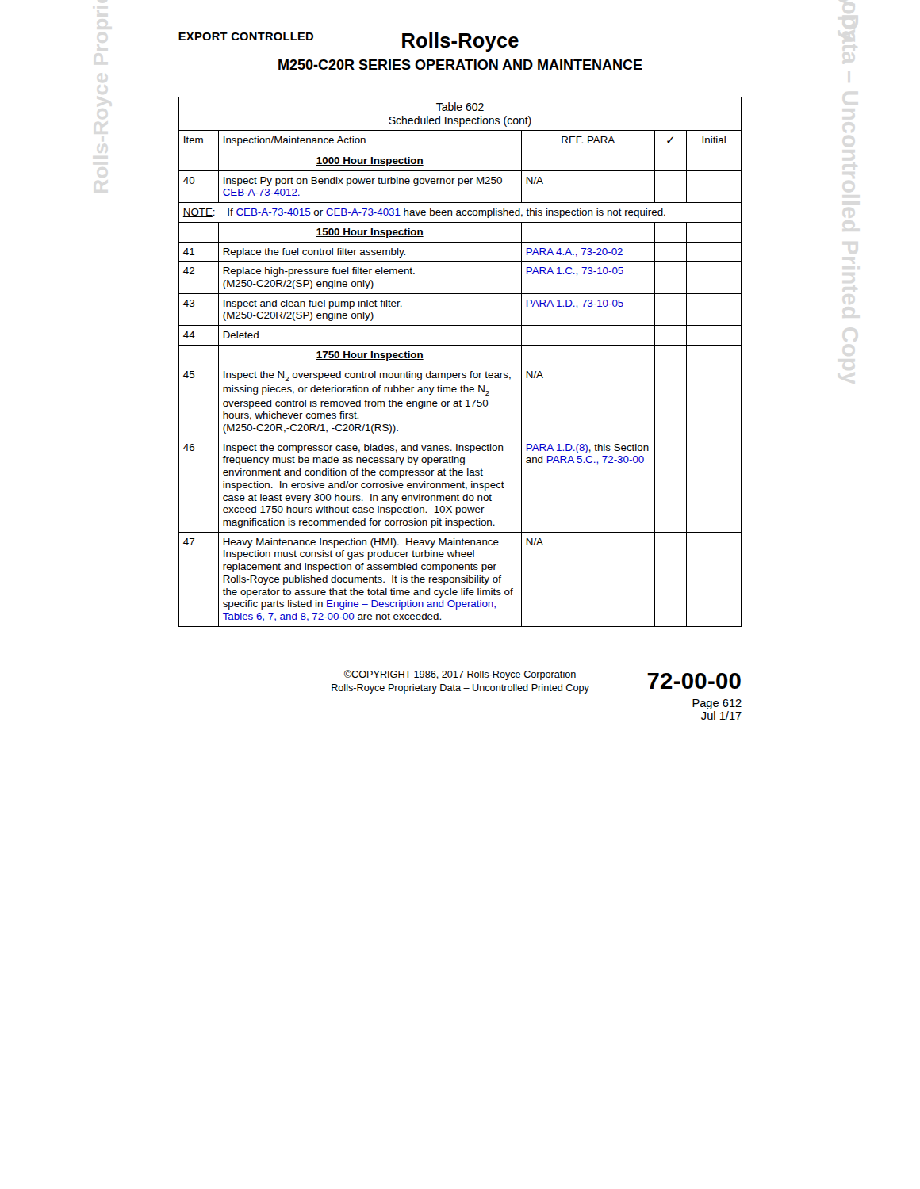Rolls-Royce Proprietary Data – Uncontrolled Printed Copy
Rolls-Royce Proprietary Data – Uncontrolled Printed Copy
EXPORT CONTROLLED
Rolls‑Royce
M250‑C20R SERIES OPERATION AND MAINTENANCE
Table 602
Scheduled Inspections (cont)
| Item | Inspection/Maintenance Action | REF. PARA | ✓ | Initial |
| | 1000 Hour Inspection | | | |
| 40 | Inspect Py port on Bendix power turbine governor per M250 CEB‑A‑73‑4012. | N/A | | |
| NOTE : If CEB‑A‑73‑4015 or CEB‑A‑73‑4031 have been accomplished, this inspection is not required. |
| | 1500 Hour Inspection | | | |
| 41 | Replace the fuel control filter assembly. | PARA 4.A., 73‑20‑02 | | |
| 42 | Replace high‑pressure fuel filter element. (M250‑C20R/2(SP) engine only) | PARA 1.C., 73‑10‑05 | | |
| 43 | Inspect and clean fuel pump inlet filter. (M250‑C20R/2(SP) engine only) | PARA 1.D., 73‑10‑05 | | |
| 44 | Deleted | | | |
| | 1750 Hour Inspection | | | |
| 45 | Inspect the N 2 overspeed control mounting dampers for tears, missing pieces, or deterioration of rubber any time the N 2 overspeed control is removed from the engine or at 1750 hours, whichever comes first. (M250‑C20R,‑C20R/1, ‑C20R/1(RS)). | N/A | | |
| 46 | Inspect the compressor case, blades, and vanes. Inspection frequency must be made as necessary by operating environment and condition of the compressor at the last inspection. In erosive and/or corrosive environment, inspect case at least every 300 hours. In any environment do not exceed 1750 hours without case inspection. 10X power magnification is recommended for corrosion pit inspection. | PARA 1.D.(8) , this Section and PARA 5.C., 72‑30‑00 | | |
| 47 | Heavy Maintenance Inspection (HMI). Heavy Maintenance Inspection must consist of gas producer turbine wheel replacement and inspection of assembled components per Rolls‑Royce published documents. It is the responsibility of the operator to assure that the total time and cycle life limits of specific parts listed in Engine – Description and Operation, Tables 6, 7, and 8, 72‑00‑00 are not exceeded. | N/A | | |
72‑00‑00
Page 612
Jul 1/17
©COPYRIGHT 1986, 2017 Rolls‑Royce Corporation
Rolls-Royce Proprietary Data – Uncontrolled Printed Copy
Rolls-Royce Proprietary Data – Uncontrolled Printed Copy